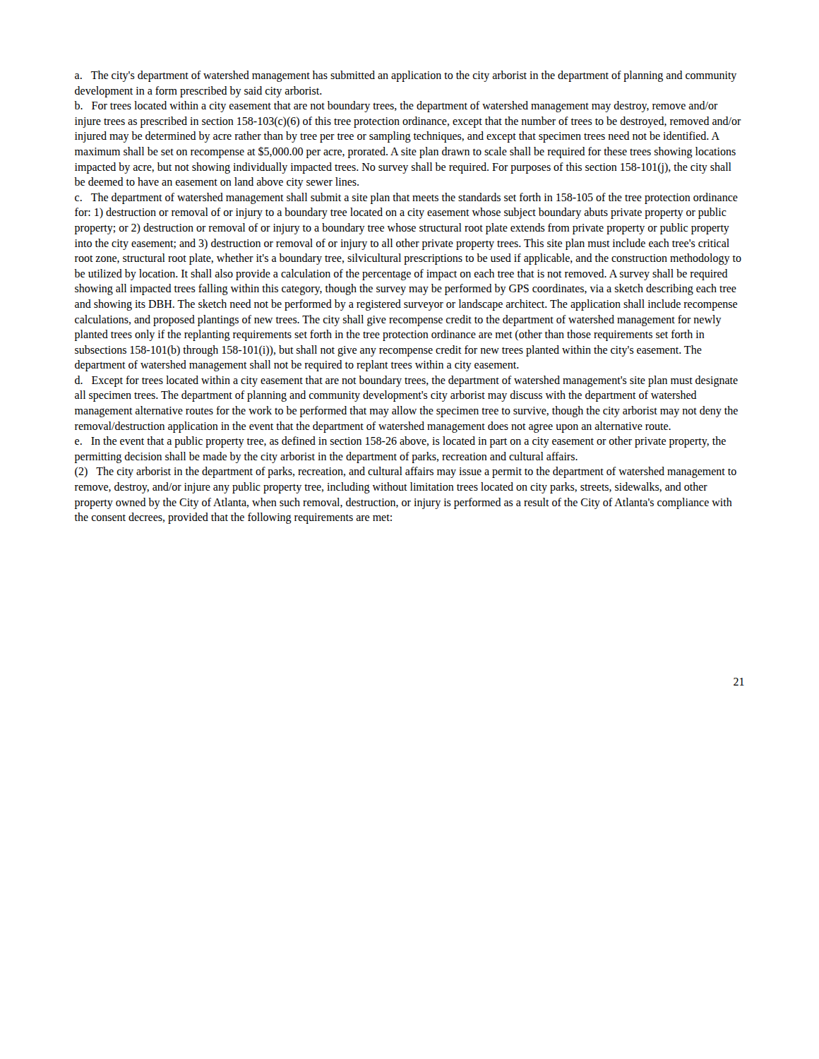a. The city's department of watershed management has submitted an application to the city arborist in the department of planning and community development in a form prescribed by said city arborist.
b. For trees located within a city easement that are not boundary trees, the department of watershed management may destroy, remove and/or injure trees as prescribed in section 158-103(c)(6) of this tree protection ordinance, except that the number of trees to be destroyed, removed and/or injured may be determined by acre rather than by tree per tree or sampling techniques, and except that specimen trees need not be identified. A maximum shall be set on recompense at $5,000.00 per acre, prorated. A site plan drawn to scale shall be required for these trees showing locations impacted by acre, but not showing individually impacted trees. No survey shall be required. For purposes of this section 158-101(j), the city shall be deemed to have an easement on land above city sewer lines.
c. The department of watershed management shall submit a site plan that meets the standards set forth in 158-105 of the tree protection ordinance for: 1) destruction or removal of or injury to a boundary tree located on a city easement whose subject boundary abuts private property or public property; or 2) destruction or removal of or injury to a boundary tree whose structural root plate extends from private property or public property into the city easement; and 3) destruction or removal of or injury to all other private property trees. This site plan must include each tree's critical root zone, structural root plate, whether it's a boundary tree, silvicultural prescriptions to be used if applicable, and the construction methodology to be utilized by location. It shall also provide a calculation of the percentage of impact on each tree that is not removed. A survey shall be required showing all impacted trees falling within this category, though the survey may be performed by GPS coordinates, via a sketch describing each tree and showing its DBH. The sketch need not be performed by a registered surveyor or landscape architect. The application shall include recompense calculations, and proposed plantings of new trees. The city shall give recompense credit to the department of watershed management for newly planted trees only if the replanting requirements set forth in the tree protection ordinance are met (other than those requirements set forth in subsections 158-101(b) through 158-101(i)), but shall not give any recompense credit for new trees planted within the city's easement. The department of watershed management shall not be required to replant trees within a city easement.
d. Except for trees located within a city easement that are not boundary trees, the department of watershed management's site plan must designate all specimen trees. The department of planning and community development's city arborist may discuss with the department of watershed management alternative routes for the work to be performed that may allow the specimen tree to survive, though the city arborist may not deny the removal/destruction application in the event that the department of watershed management does not agree upon an alternative route.
e. In the event that a public property tree, as defined in section 158-26 above, is located in part on a city easement or other private property, the permitting decision shall be made by the city arborist in the department of parks, recreation and cultural affairs.
(2) The city arborist in the department of parks, recreation, and cultural affairs may issue a permit to the department of watershed management to remove, destroy, and/or injure any public property tree, including without limitation trees located on city parks, streets, sidewalks, and other property owned by the City of Atlanta, when such removal, destruction, or injury is performed as a result of the City of Atlanta's compliance with the consent decrees, provided that the following requirements are met:
21